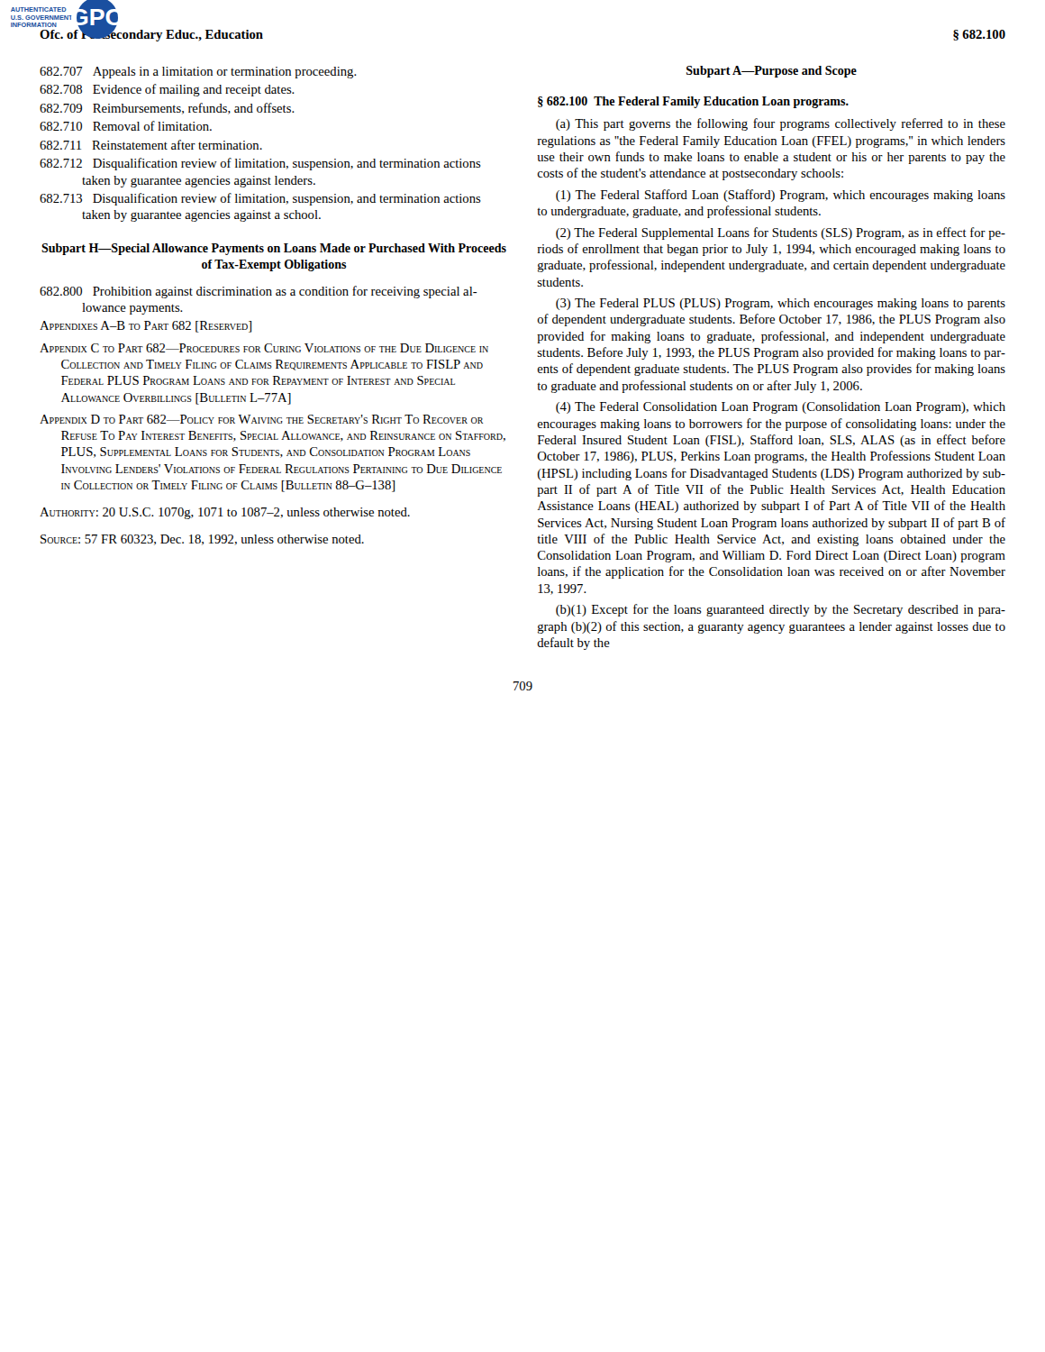AUTHENTICATED
U.S. GOVERNMENT
INFORMATION
GPO
Ofc. of Postsecondary Educ., Education § 682.100
682.707 Appeals in a limitation or termination proceeding.
682.708 Evidence of mailing and receipt dates.
682.709 Reimbursements, refunds, and offsets.
682.710 Removal of limitation.
682.711 Reinstatement after termination.
682.712 Disqualification review of limitation, suspension, and termination actions taken by guarantee agencies against lenders.
682.713 Disqualification review of limitation, suspension, and termination actions taken by guarantee agencies against a school.
Subpart H—Special Allowance Payments on Loans Made or Purchased With Proceeds of Tax-Exempt Obligations
682.800 Prohibition against discrimination as a condition for receiving special allowance payments.
Appendixes A–B to Part 682 [Reserved]
Appendix C to Part 682—Procedures for Curing Violations of the Due Diligence in Collection and Timely Filing of Claims Requirements Applicable to FISLP and Federal PLUS Program Loans and for Repayment of Interest and Special Allowance Overbillings [Bulletin L–77A]
Appendix D to Part 682—Policy for Waiving the Secretary's Right To Recover or Refuse To Pay Interest Benefits, Special Allowance, and Reinsurance on Stafford, PLUS, Supplemental Loans for Students, and Consolidation Program Loans Involving Lenders' Violations of Federal Regulations Pertaining to Due Diligence in Collection or Timely Filing of Claims [Bulletin 88–G–138]
Authority: 20 U.S.C. 1070g, 1071 to 1087–2, unless otherwise noted.
Source: 57 FR 60323, Dec. 18, 1992, unless otherwise noted.
Subpart A—Purpose and Scope
§ 682.100 The Federal Family Education Loan programs.
(a) This part governs the following four programs collectively referred to in these regulations as ''the Federal Family Education Loan (FFEL) programs,'' in which lenders use their own funds to make loans to enable a student or his or her parents to pay the costs of the student's attendance at postsecondary schools:
(1) The Federal Stafford Loan (Stafford) Program, which encourages making loans to undergraduate, graduate, and professional students.
(2) The Federal Supplemental Loans for Students (SLS) Program, as in effect for periods of enrollment that began prior to July 1, 1994, which encouraged making loans to graduate, professional, independent undergraduate, and certain dependent undergraduate students.
(3) The Federal PLUS (PLUS) Program, which encourages making loans to parents of dependent undergraduate students. Before October 17, 1986, the PLUS Program also provided for making loans to graduate, professional, and independent undergraduate students. Before July 1, 1993, the PLUS Program also provided for making loans to parents of dependent graduate students. The PLUS Program also provides for making loans to graduate and professional students on or after July 1, 2006.
(4) The Federal Consolidation Loan Program (Consolidation Loan Program), which encourages making loans to borrowers for the purpose of consolidating loans: under the Federal Insured Student Loan (FISL), Stafford loan, SLS, ALAS (as in effect before October 17, 1986), PLUS, Perkins Loan programs, the Health Professions Student Loan (HPSL) including Loans for Disadvantaged Students (LDS) Program authorized by subpart II of part A of Title VII of the Public Health Services Act, Health Education Assistance Loans (HEAL) authorized by subpart I of Part A of Title VII of the Health Services Act, Nursing Student Loan Program loans authorized by subpart II of part B of title VIII of the Public Health Service Act, and existing loans obtained under the Consolidation Loan Program, and William D. Ford Direct Loan (Direct Loan) program loans, if the application for the Consolidation loan was received on or after November 13, 1997.
(b)(1) Except for the loans guaranteed directly by the Secretary described in paragraph (b)(2) of this section, a guaranty agency guarantees a lender against losses due to default by the
709